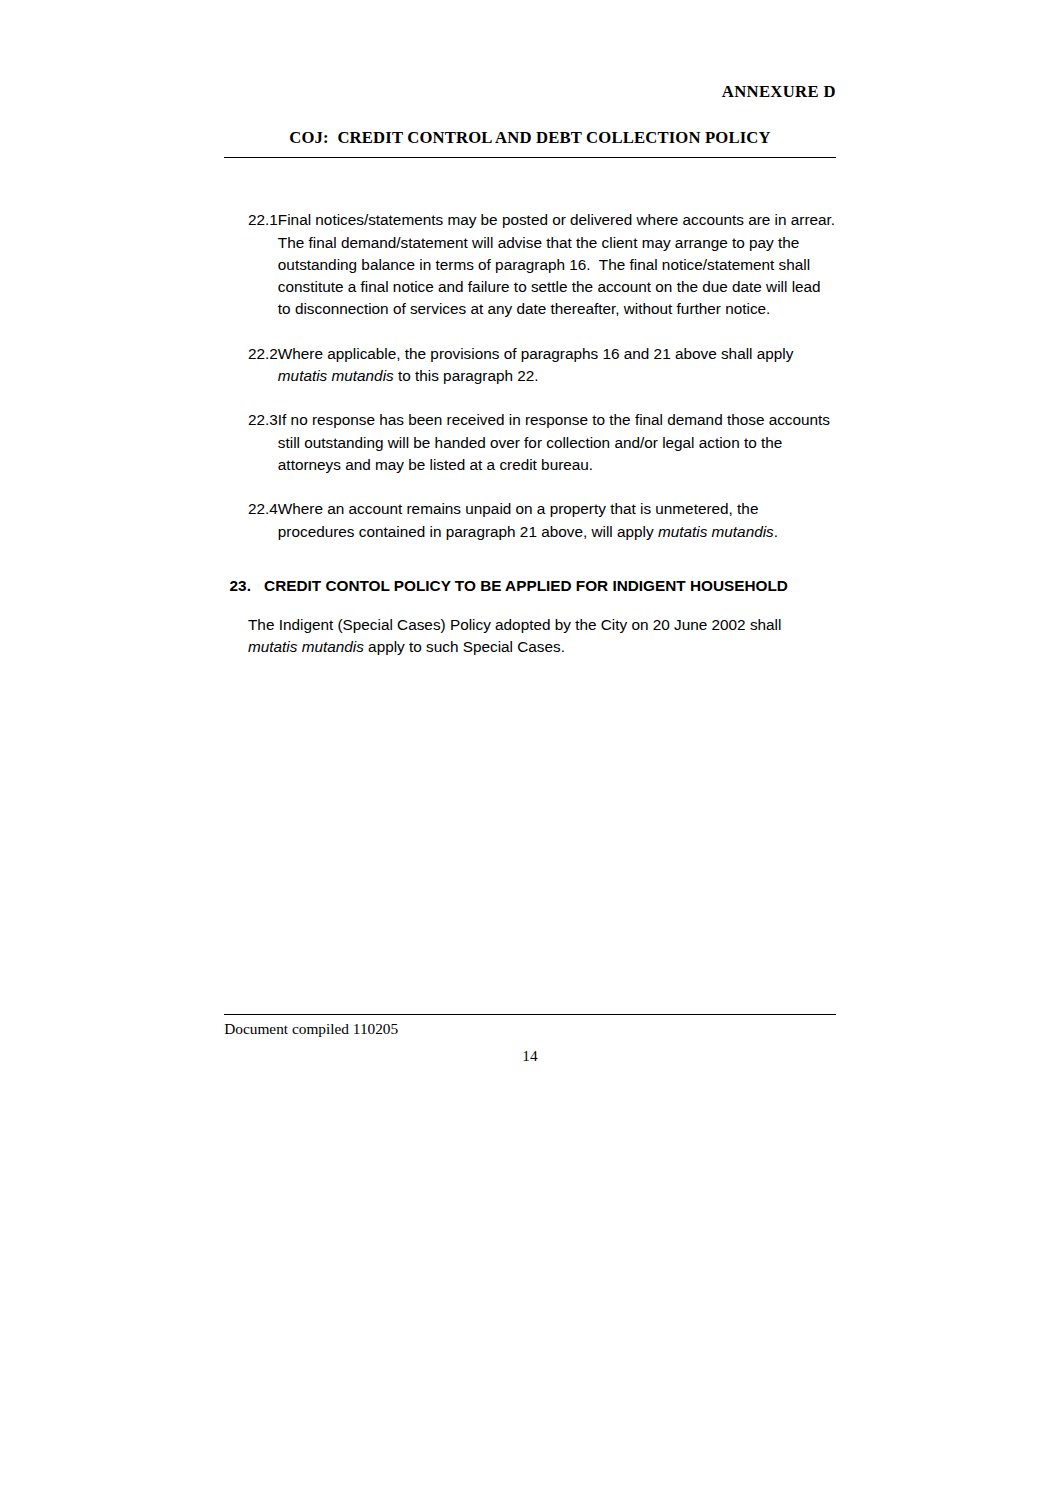ANNEXURE D
COJ: CREDIT CONTROL AND DEBT COLLECTION POLICY
22.1 Final notices/statements may be posted or delivered where accounts are in arrear. The final demand/statement will advise that the client may arrange to pay the outstanding balance in terms of paragraph 16. The final notice/statement shall constitute a final notice and failure to settle the account on the due date will lead to disconnection of services at any date thereafter, without further notice.
22.2 Where applicable, the provisions of paragraphs 16 and 21 above shall apply mutatis mutandis to this paragraph 22.
22.3 If no response has been received in response to the final demand those accounts still outstanding will be handed over for collection and/or legal action to the attorneys and may be listed at a credit bureau.
22.4 Where an account remains unpaid on a property that is unmetered, the procedures contained in paragraph 21 above, will apply mutatis mutandis.
23. CREDIT CONTOL POLICY TO BE APPLIED FOR INDIGENT HOUSEHOLD
The Indigent (Special Cases) Policy adopted by the City on 20 June 2002 shall mutatis mutandis apply to such Special Cases.
Document compiled 110205
14